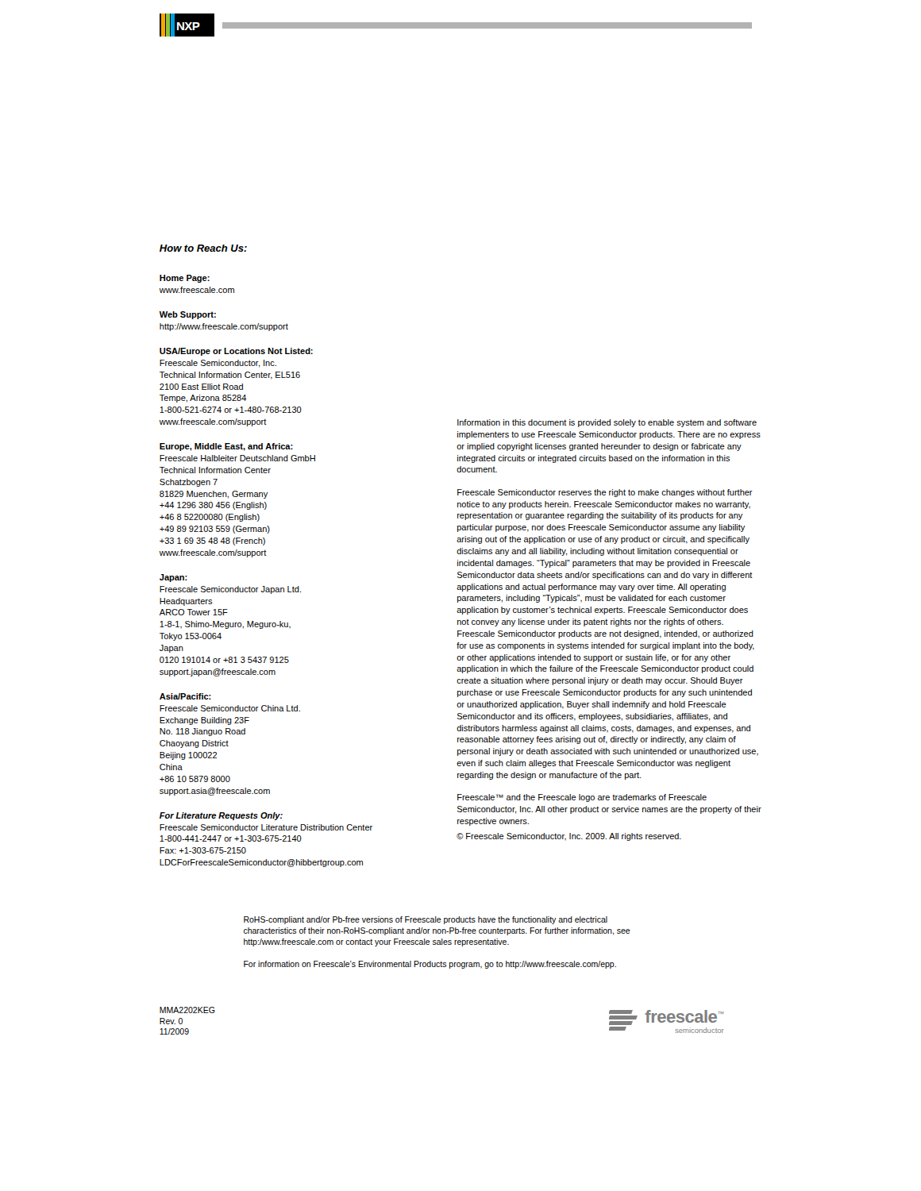NXP
How to Reach Us:
Home Page:
www.freescale.com
Web Support:
http://www.freescale.com/support
USA/Europe or Locations Not Listed:
Freescale Semiconductor, Inc.
Technical Information Center, EL516
2100 East Elliot Road
Tempe, Arizona 85284
1-800-521-6274 or +1-480-768-2130
www.freescale.com/support
Europe, Middle East, and Africa:
Freescale Halbleiter Deutschland GmbH
Technical Information Center
Schatzbogen 7
81829 Muenchen, Germany
+44 1296 380 456 (English)
+46 8 52200080 (English)
+49 89 92103 559 (German)
+33 1 69 35 48 48 (French)
www.freescale.com/support
Japan:
Freescale Semiconductor Japan Ltd.
Headquarters
ARCO Tower 15F
1-8-1, Shimo-Meguro, Meguro-ku,
Tokyo 153-0064
Japan
0120 191014 or +81 3 5437 9125
support.japan@freescale.com
Asia/Pacific:
Freescale Semiconductor China Ltd.
Exchange Building 23F
No. 118 Jianguo Road
Chaoyang District
Beijing 100022
China
+86 10 5879 8000
support.asia@freescale.com
For Literature Requests Only:
Freescale Semiconductor Literature Distribution Center
1-800-441-2447 or +1-303-675-2140
Fax: +1-303-675-2150
LDCForFreescaleSemiconductor@hibbertgroup.com
Information in this document is provided solely to enable system and software implementers to use Freescale Semiconductor products. There are no express or implied copyright licenses granted hereunder to design or fabricate any integrated circuits or integrated circuits based on the information in this document.
Freescale Semiconductor reserves the right to make changes without further notice to any products herein. Freescale Semiconductor makes no warranty, representation or guarantee regarding the suitability of its products for any particular purpose, nor does Freescale Semiconductor assume any liability arising out of the application or use of any product or circuit, and specifically disclaims any and all liability, including without limitation consequential or incidental damages. “Typical” parameters that may be provided in Freescale Semiconductor data sheets and/or specifications can and do vary in different applications and actual performance may vary over time. All operating parameters, including “Typicals”, must be validated for each customer application by customer’s technical experts. Freescale Semiconductor does not convey any license under its patent rights nor the rights of others. Freescale Semiconductor products are not designed, intended, or authorized for use as components in systems intended for surgical implant into the body, or other applications intended to support or sustain life, or for any other application in which the failure of the Freescale Semiconductor product could create a situation where personal injury or death may occur. Should Buyer purchase or use Freescale Semiconductor products for any such unintended or unauthorized application, Buyer shall indemnify and hold Freescale Semiconductor and its officers, employees, subsidiaries, affiliates, and distributors harmless against all claims, costs, damages, and expenses, and reasonable attorney fees arising out of, directly or indirectly, any claim of personal injury or death associated with such unintended or unauthorized use, even if such claim alleges that Freescale Semiconductor was negligent regarding the design or manufacture of the part.
Freescale™ and the Freescale logo are trademarks of Freescale Semiconductor, Inc. All other product or service names are the property of their respective owners.
© Freescale Semiconductor, Inc. 2009. All rights reserved.
RoHS-compliant and/or Pb-free versions of Freescale products have the functionality and electrical characteristics of their non-RoHS-compliant and/or non-Pb-free counterparts. For further information, see http:/www.freescale.com or contact your Freescale sales representative.
For information on Freescale’s Environmental Products program, go to http://www.freescale.com/epp.
MMA2202KEG
Rev. 0
11/2009
freescale™
semiconductor